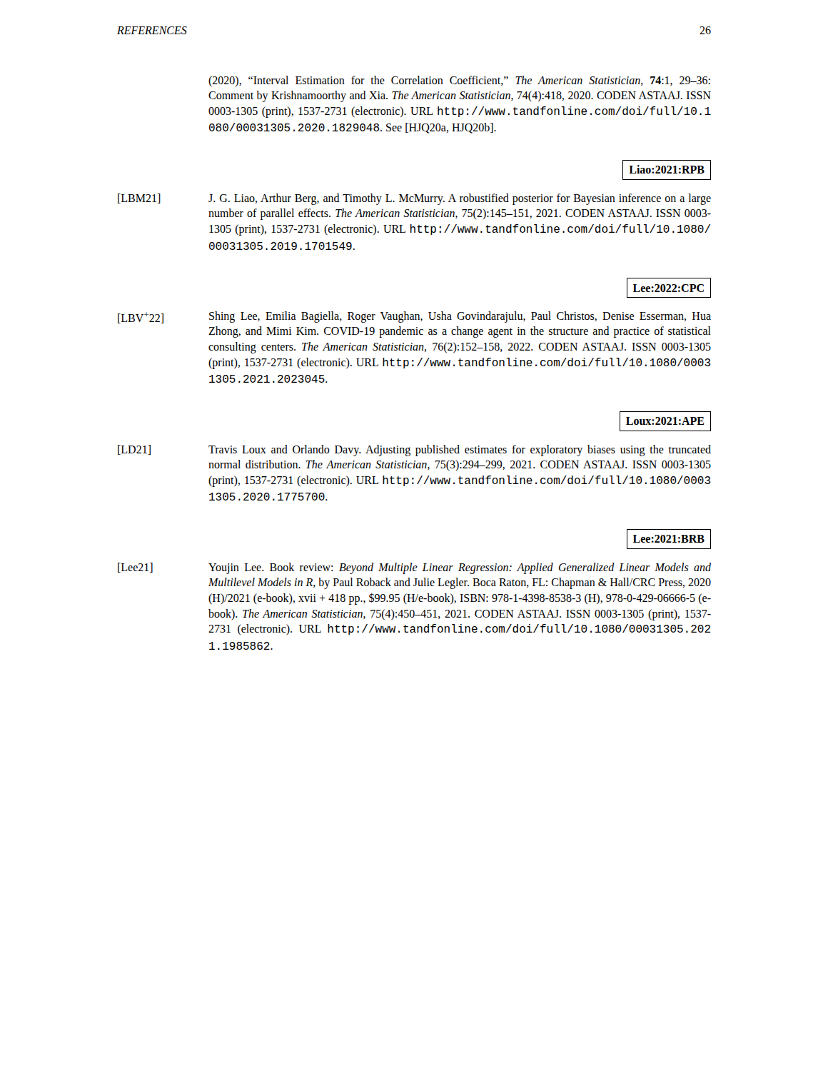REFERENCES 26
(2020), “Interval Estimation for the Correlation Coefficient,” The American Statistician, 74:1, 29–36: Comment by Krishnamoorthy and Xia. The American Statistician, 74(4):418, 2020. CODEN ASTAAJ. ISSN 0003-1305 (print), 1537-2731 (electronic). URL http://www.tandfonline.com/doi/full/10.1080/00031305.2020.1829048. See [HJQ20a, HJQ20b].
Liao:2021:RPB
[LBM21]
J. G. Liao, Arthur Berg, and Timothy L. McMurry. A robustified posterior for Bayesian inference on a large number of parallel effects. The American Statistician, 75(2):145–151, 2021. CODEN ASTAAJ. ISSN 0003-1305 (print), 1537-2731 (electronic). URL http://www.tandfonline.com/doi/full/10.1080/00031305.2019.1701549.
Lee:2022:CPC
[LBV+22]
Shing Lee, Emilia Bagiella, Roger Vaughan, Usha Govindarajulu, Paul Christos, Denise Esserman, Hua Zhong, and Mimi Kim. COVID-19 pandemic as a change agent in the structure and practice of statistical consulting centers. The American Statistician, 76(2):152–158, 2022. CODEN ASTAAJ. ISSN 0003-1305 (print), 1537-2731 (electronic). URL http://www.tandfonline.com/doi/full/10.1080/00031305.2021.2023045.
Loux:2021:APE
[LD21]
Travis Loux and Orlando Davy. Adjusting published estimates for exploratory biases using the truncated normal distribution. The American Statistician, 75(3):294–299, 2021. CODEN ASTAAJ. ISSN 0003-1305 (print), 1537-2731 (electronic). URL http://www.tandfonline.com/doi/full/10.1080/00031305.2020.1775700.
Lee:2021:BRB
[Lee21]
Youjin Lee. Book review: Beyond Multiple Linear Regression: Applied Generalized Linear Models and Multilevel Models in R, by Paul Roback and Julie Legler. Boca Raton, FL: Chapman & Hall/CRC Press, 2020 (H)/2021 (e-book), xvii + 418 pp., $99.95 (H/e-book), ISBN: 978-1-4398-8538-3 (H), 978-0-429-06666-5 (e-book). The American Statistician, 75(4):450–451, 2021. CODEN ASTAAJ. ISSN 0003-1305 (print), 1537-2731 (electronic). URL http://www.tandfonline.com/doi/full/10.1080/00031305.2021.1985862.